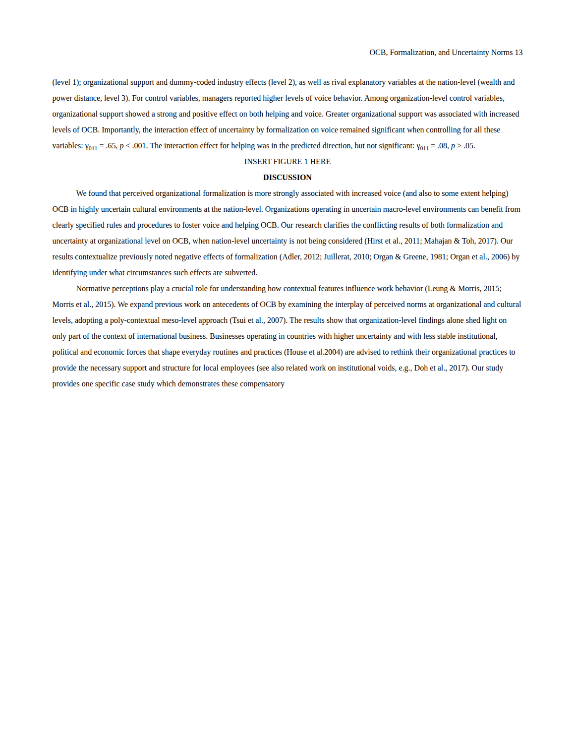OCB, Formalization, and Uncertainty Norms 13
(level 1); organizational support and dummy-coded industry effects (level 2), as well as rival explanatory variables at the nation-level (wealth and power distance, level 3). For control variables, managers reported higher levels of voice behavior. Among organization-level control variables, organizational support showed a strong and positive effect on both helping and voice. Greater organizational support was associated with increased levels of OCB. Importantly, the interaction effect of uncertainty by formalization on voice remained significant when controlling for all these variables: γ011 = .65, p < .001. The interaction effect for helping was in the predicted direction, but not significant: γ011 = .08, p > .05.
INSERT FIGURE 1 HERE
Discussion
We found that perceived organizational formalization is more strongly associated with increased voice (and also to some extent helping) OCB in highly uncertain cultural environments at the nation-level. Organizations operating in uncertain macro-level environments can benefit from clearly specified rules and procedures to foster voice and helping OCB. Our research clarifies the conflicting results of both formalization and uncertainty at organizational level on OCB, when nation-level uncertainty is not being considered (Hirst et al., 2011; Mahajan & Toh, 2017). Our results contextualize previously noted negative effects of formalization (Adler, 2012; Juillerat, 2010; Organ & Greene, 1981; Organ et al., 2006) by identifying under what circumstances such effects are subverted.
Normative perceptions play a crucial role for understanding how contextual features influence work behavior (Leung & Morris, 2015; Morris et al., 2015). We expand previous work on antecedents of OCB by examining the interplay of perceived norms at organizational and cultural levels, adopting a poly-contextual meso-level approach (Tsui et al., 2007). The results show that organization-level findings alone shed light on only part of the context of international business. Businesses operating in countries with higher uncertainty and with less stable institutional, political and economic forces that shape everyday routines and practices (House et al.2004) are advised to rethink their organizational practices to provide the necessary support and structure for local employees (see also related work on institutional voids, e.g., Doh et al., 2017). Our study provides one specific case study which demonstrates these compensatory